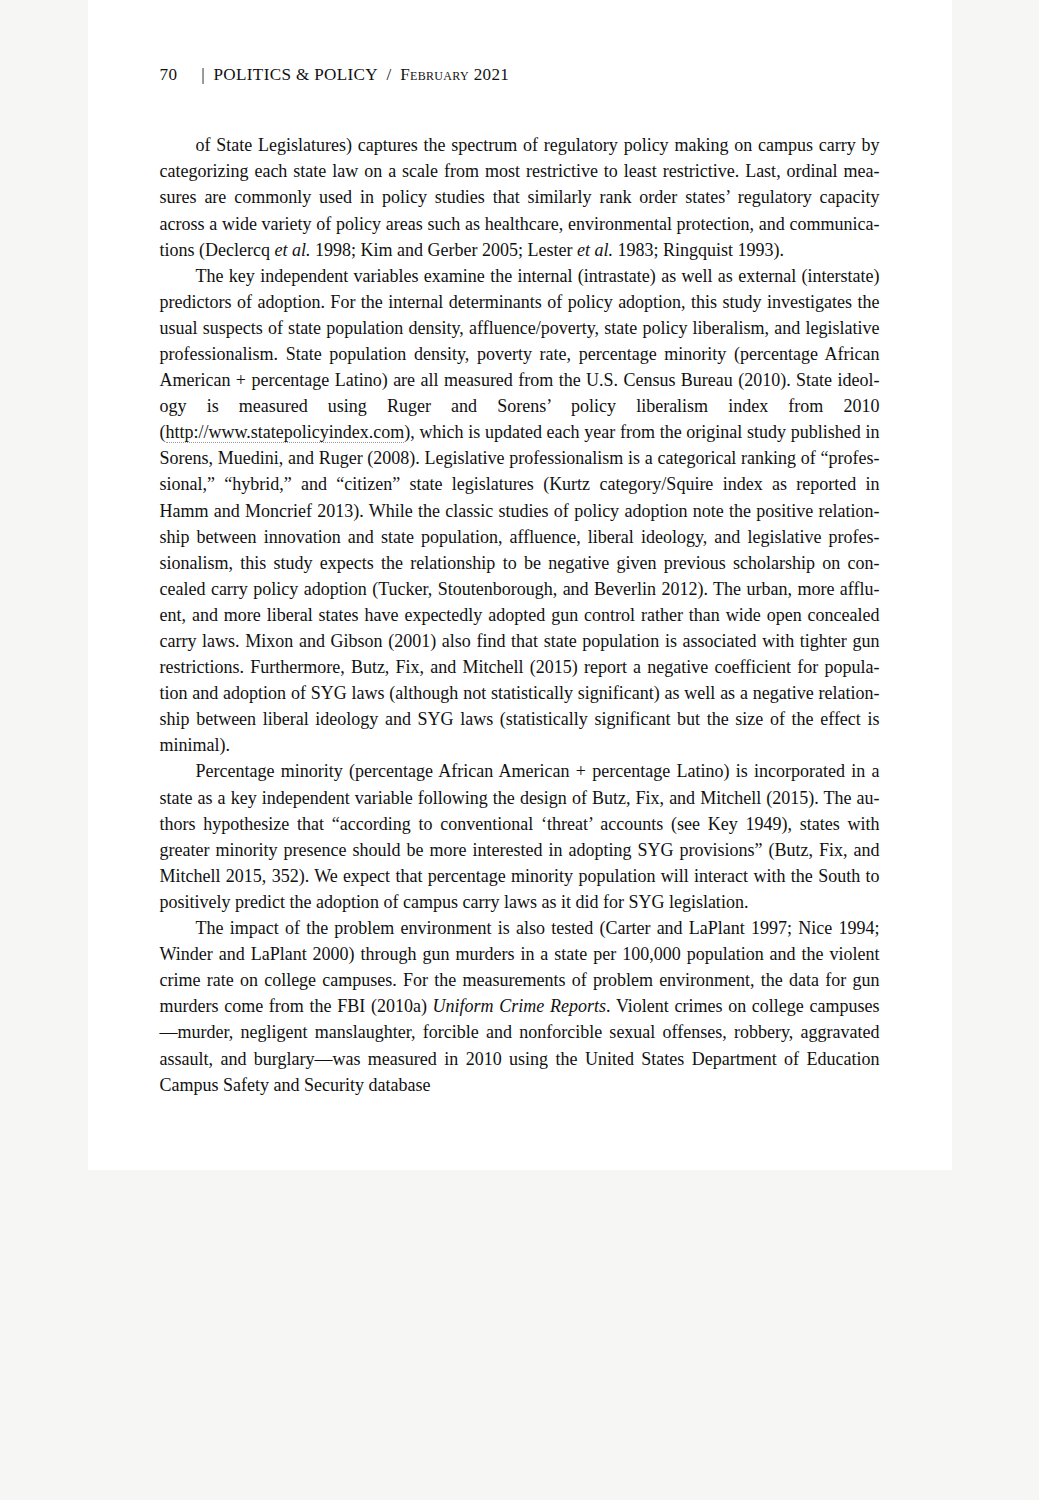70|POLITICS & POLICY/February 2021
of State Legislatures) captures the spectrum of regulatory policy making on campus carry by categorizing each state law on a scale from most restrictive to least restrictive. Last, ordinal measures are commonly used in policy studies that similarly rank order states’ regulatory capacity across a wide variety of policy areas such as healthcare, environmental protection, and communications (Declercq et al. 1998; Kim and Gerber 2005; Lester et al. 1983; Ringquist 1993).
The key independent variables examine the internal (intrastate) as well as external (interstate) predictors of adoption. For the internal determinants of policy adoption, this study investigates the usual suspects of state population density, affluence/poverty, state policy liberalism, and legislative professionalism. State population density, poverty rate, percentage minority (percentage African American + percentage Latino) are all measured from the U.S. Census Bureau (2010). State ideology is measured using Ruger and Sorens’ policy liberalism index from 2010 (http://www.statepolicyindex.com), which is updated each year from the original study published in Sorens, Muedini, and Ruger (2008). Legislative professionalism is a categorical ranking of “professional,” “hybrid,” and “citizen” state legislatures (Kurtz category/Squire index as reported in Hamm and Moncrief 2013). While the classic studies of policy adoption note the positive relationship between innovation and state population, affluence, liberal ideology, and legislative professionalism, this study expects the relationship to be negative given previous scholarship on concealed carry policy adoption (Tucker, Stoutenborough, and Beverlin 2012). The urban, more affluent, and more liberal states have expectedly adopted gun control rather than wide open concealed carry laws. Mixon and Gibson (2001) also find that state population is associated with tighter gun restrictions. Furthermore, Butz, Fix, and Mitchell (2015) report a negative coefficient for population and adoption of SYG laws (although not statistically significant) as well as a negative relationship between liberal ideology and SYG laws (statistically significant but the size of the effect is minimal).
Percentage minority (percentage African American + percentage Latino) is incorporated in a state as a key independent variable following the design of Butz, Fix, and Mitchell (2015). The authors hypothesize that “according to conventional ‘threat’ accounts (see Key 1949), states with greater minority presence should be more interested in adopting SYG provisions” (Butz, Fix, and Mitchell 2015, 352). We expect that percentage minority population will interact with the South to positively predict the adoption of campus carry laws as it did for SYG legislation.
The impact of the problem environment is also tested (Carter and LaPlant 1997; Nice 1994; Winder and LaPlant 2000) through gun murders in a state per 100,000 population and the violent crime rate on college campuses. For the measurements of problem environment, the data for gun murders come from the FBI (2010a) Uniform Crime Reports. Violent crimes on college campuses—murder, negligent manslaughter, forcible and nonforcible sexual offenses, robbery, aggravated assault, and burglary—was measured in 2010 using the United States Department of Education Campus Safety and Security database